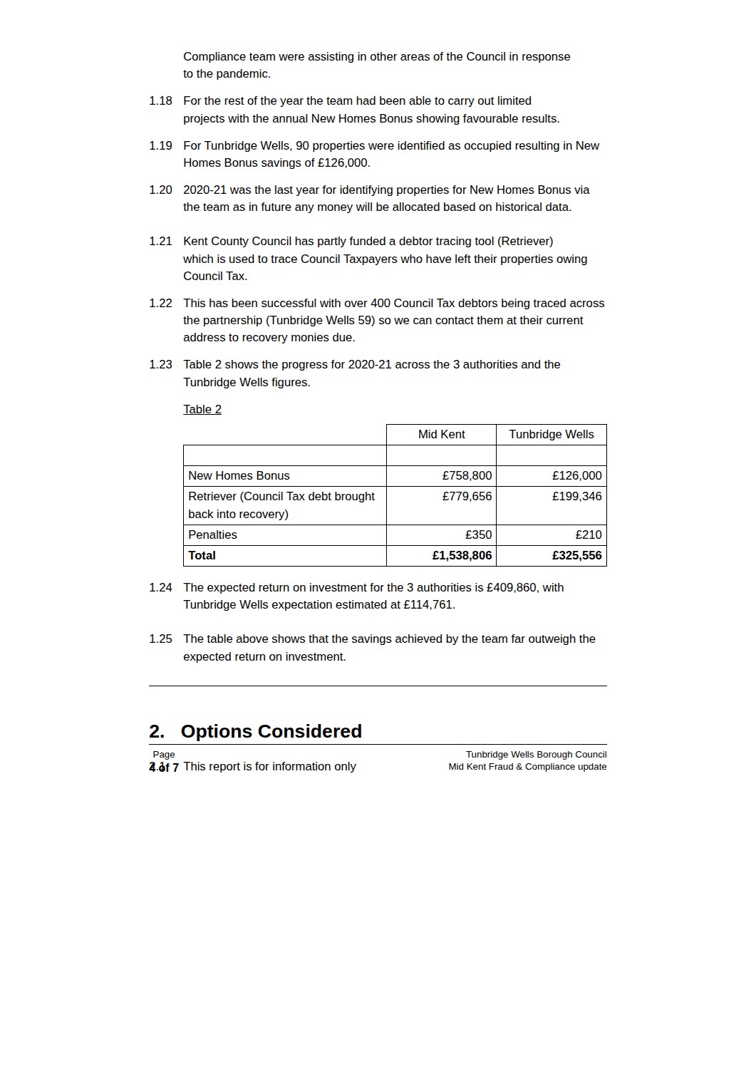Compliance team were assisting in other areas of the Council in response
to the pandemic.
1.18
For the rest of the year the team had been able to carry out limited
projects with the annual New Homes Bonus showing favourable results.
1.19
For Tunbridge Wells, 90 properties were identified as occupied resulting in New Homes Bonus savings of £126,000.
1.20
2020-21 was the last year for identifying properties for New Homes Bonus via the team as in future any money will be allocated based on historical data.
1.21
Kent County Council has partly funded a debtor tracing tool (Retriever)
which is used to trace Council Taxpayers who have left their properties owing Council Tax.
1.22
This has been successful with over 400 Council Tax debtors being traced across the partnership (Tunbridge Wells 59) so we can contact them at their current address to recovery monies due.
1.23
Table 2 shows the progress for 2020-21 across the 3 authorities and the Tunbridge Wells figures.
Table 2
| | Mid Kent | Tunbridge Wells |
| --- | --- | --- |
| New Homes Bonus | £758,800 | £126,000 |
| Retriever (Council Tax debt brought back into recovery) | £779,656 | £199,346 |
| Penalties | £350 | £210 |
| Total | £1,538,806 | £325,556 |
1.24
The expected return on investment for the 3 authorities is £409,860, with Tunbridge Wells expectation estimated at £114,761.
1.25
The table above shows that the savings achieved by the team far outweigh the expected return on investment.
2. Options Considered
2.1
This report is for information only
Page
4 of 7
Tunbridge Wells Borough Council
Mid Kent Fraud & Compliance update